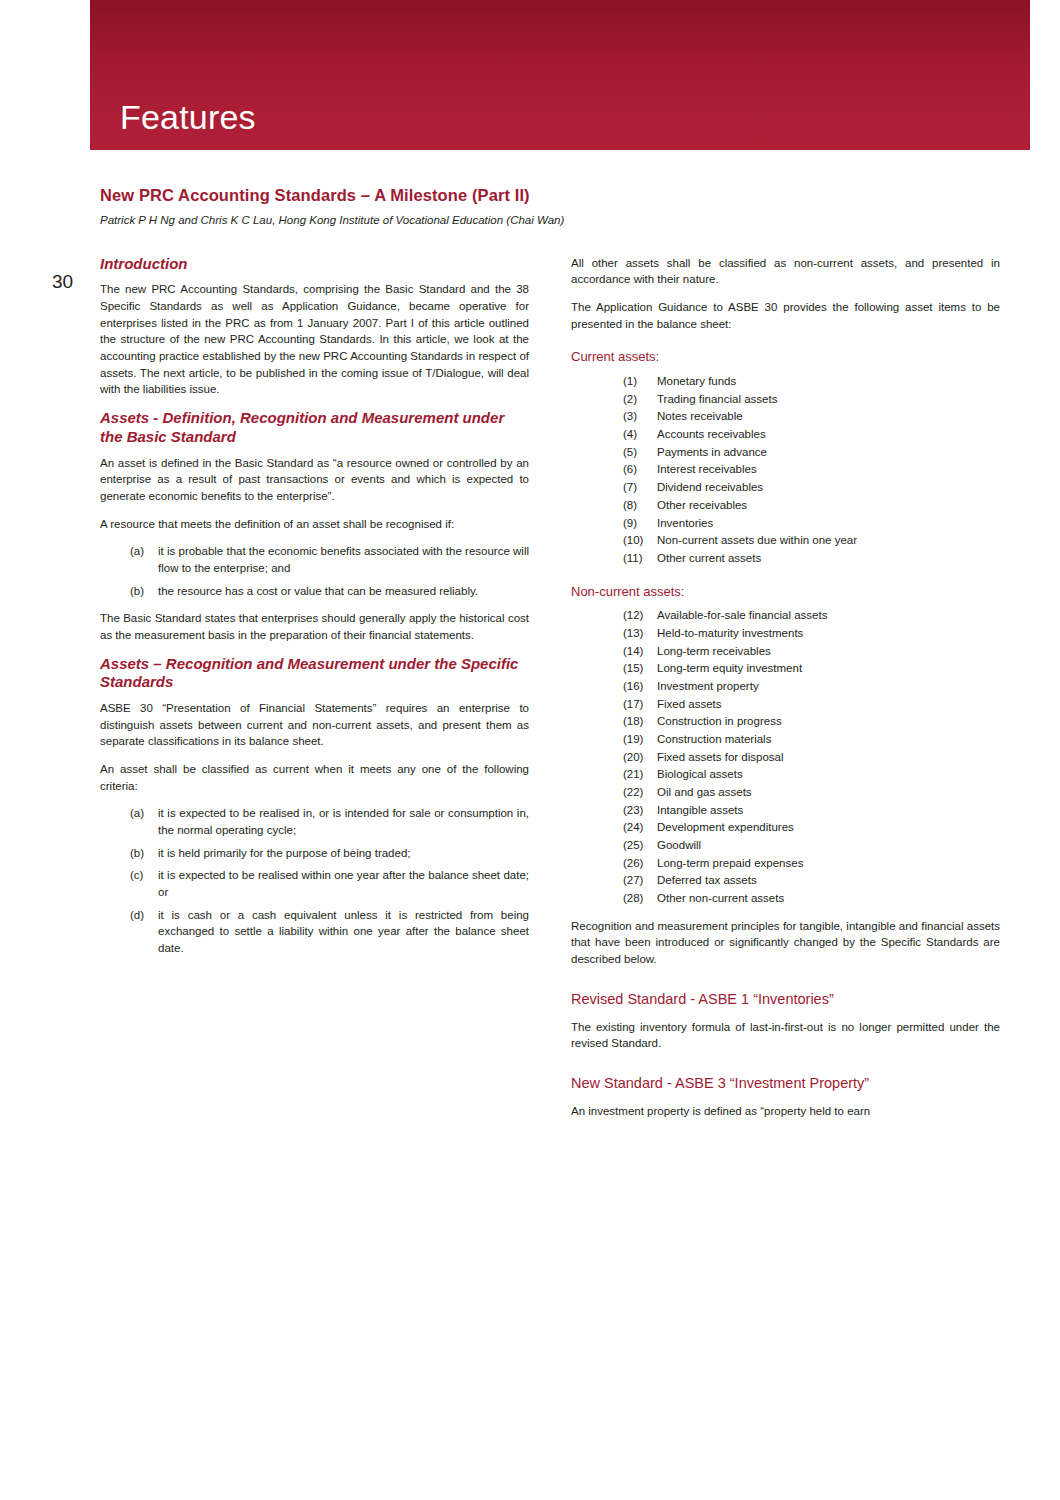Features
New PRC Accounting Standards – A Milestone (Part II)
Patrick P H Ng and Chris K C Lau, Hong Kong Institute of Vocational Education (Chai Wan)
30
Introduction
The new PRC Accounting Standards, comprising the Basic Standard and the 38 Specific Standards as well as Application Guidance, became operative for enterprises listed in the PRC as from 1 January 2007. Part I of this article outlined the structure of the new PRC Accounting Standards. In this article, we look at the accounting practice established by the new PRC Accounting Standards in respect of assets. The next article, to be published in the coming issue of T/Dialogue, will deal with the liabilities issue.
Assets - Definition, Recognition and Measurement under the Basic Standard
An asset is defined in the Basic Standard as “a resource owned or controlled by an enterprise as a result of past transactions or events and which is expected to generate economic benefits to the enterprise”.
A resource that meets the definition of an asset shall be recognised if:
(a) it is probable that the economic benefits associated with the resource will flow to the enterprise; and
(b) the resource has a cost or value that can be measured reliably.
The Basic Standard states that enterprises should generally apply the historical cost as the measurement basis in the preparation of their financial statements.
Assets – Recognition and Measurement under the Specific Standards
ASBE 30 “Presentation of Financial Statements” requires an enterprise to distinguish assets between current and non-current assets, and present them as separate classifications in its balance sheet.
An asset shall be classified as current when it meets any one of the following criteria:
(a) it is expected to be realised in, or is intended for sale or consumption in, the normal operating cycle;
(b) it is held primarily for the purpose of being traded;
(c) it is expected to be realised within one year after the balance sheet date; or
(d) it is cash or a cash equivalent unless it is restricted from being exchanged to settle a liability within one year after the balance sheet date.
All other assets shall be classified as non-current assets, and presented in accordance with their nature.
The Application Guidance to ASBE 30 provides the following asset items to be presented in the balance sheet:
Current assets:
(1) Monetary funds
(2) Trading financial assets
(3) Notes receivable
(4) Accounts receivables
(5) Payments in advance
(6) Interest receivables
(7) Dividend receivables
(8) Other receivables
(9) Inventories
(10) Non-current assets due within one year
(11) Other current assets
Non-current assets:
(12) Available-for-sale financial assets
(13) Held-to-maturity investments
(14) Long-term receivables
(15) Long-term equity investment
(16) Investment property
(17) Fixed assets
(18) Construction in progress
(19) Construction materials
(20) Fixed assets for disposal
(21) Biological assets
(22) Oil and gas assets
(23) Intangible assets
(24) Development expenditures
(25) Goodwill
(26) Long-term prepaid expenses
(27) Deferred tax assets
(28) Other non-current assets
Recognition and measurement principles for tangible, intangible and financial assets that have been introduced or significantly changed by the Specific Standards are described below.
Revised Standard - ASBE 1 “Inventories”
The existing inventory formula of last-in-first-out is no longer permitted under the revised Standard.
New Standard - ASBE 3 “Investment Property”
An investment property is defined as “property held to earn